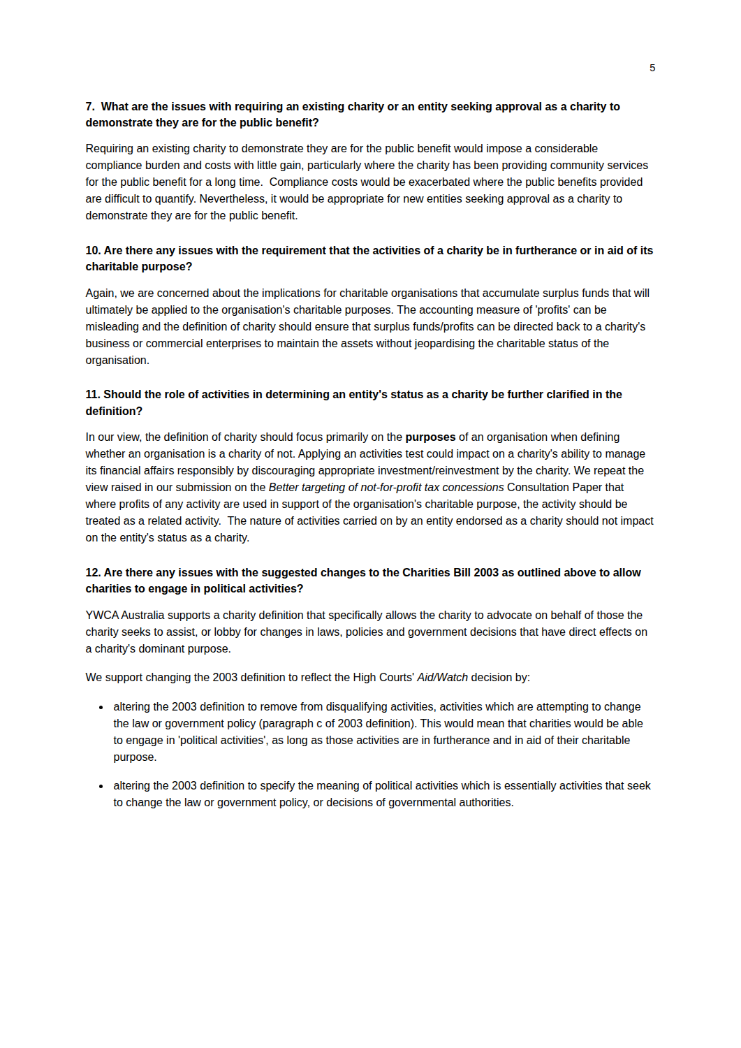5
7. What are the issues with requiring an existing charity or an entity seeking approval as a charity to demonstrate they are for the public benefit?
Requiring an existing charity to demonstrate they are for the public benefit would impose a considerable compliance burden and costs with little gain, particularly where the charity has been providing community services for the public benefit for a long time. Compliance costs would be exacerbated where the public benefits provided are difficult to quantify. Nevertheless, it would be appropriate for new entities seeking approval as a charity to demonstrate they are for the public benefit.
10. Are there any issues with the requirement that the activities of a charity be in furtherance or in aid of its charitable purpose?
Again, we are concerned about the implications for charitable organisations that accumulate surplus funds that will ultimately be applied to the organisation's charitable purposes. The accounting measure of 'profits' can be misleading and the definition of charity should ensure that surplus funds/profits can be directed back to a charity's business or commercial enterprises to maintain the assets without jeopardising the charitable status of the organisation.
11. Should the role of activities in determining an entity's status as a charity be further clarified in the definition?
In our view, the definition of charity should focus primarily on the purposes of an organisation when defining whether an organisation is a charity of not. Applying an activities test could impact on a charity's ability to manage its financial affairs responsibly by discouraging appropriate investment/reinvestment by the charity. We repeat the view raised in our submission on the Better targeting of not-for-profit tax concessions Consultation Paper that where profits of any activity are used in support of the organisation's charitable purpose, the activity should be treated as a related activity. The nature of activities carried on by an entity endorsed as a charity should not impact on the entity's status as a charity.
12. Are there any issues with the suggested changes to the Charities Bill 2003 as outlined above to allow charities to engage in political activities?
YWCA Australia supports a charity definition that specifically allows the charity to advocate on behalf of those the charity seeks to assist, or lobby for changes in laws, policies and government decisions that have direct effects on a charity's dominant purpose.
We support changing the 2003 definition to reflect the High Courts' Aid/Watch decision by:
altering the 2003 definition to remove from disqualifying activities, activities which are attempting to change the law or government policy (paragraph c of 2003 definition). This would mean that charities would be able to engage in 'political activities', as long as those activities are in furtherance and in aid of their charitable purpose.
altering the 2003 definition to specify the meaning of political activities which is essentially activities that seek to change the law or government policy, or decisions of governmental authorities.